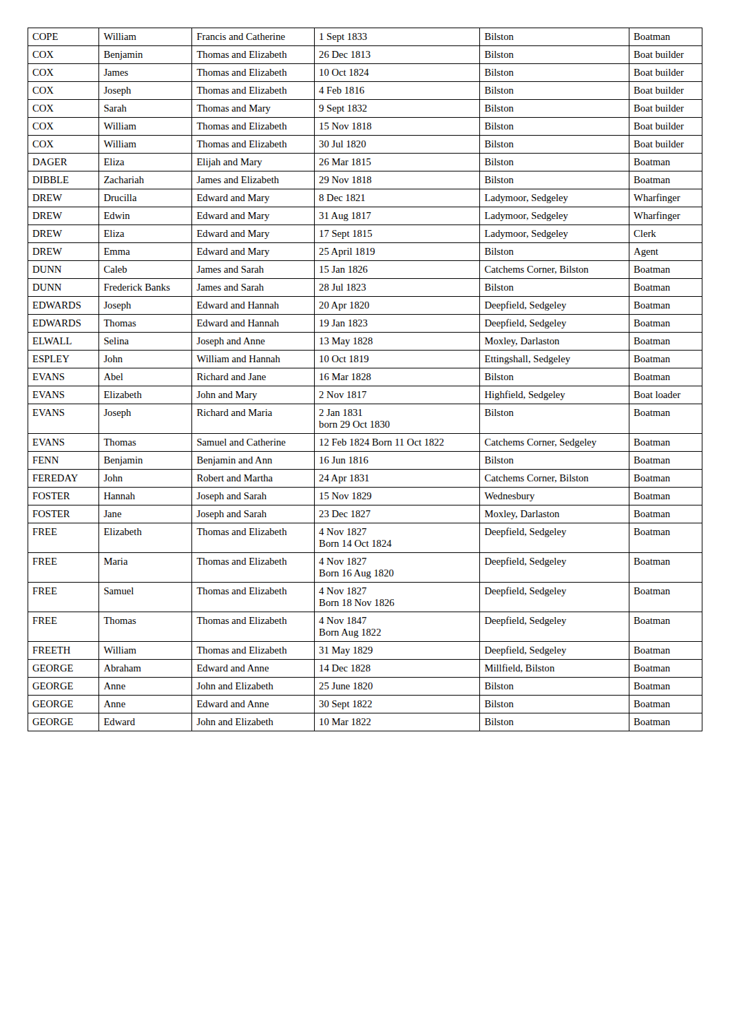| COPE | William | Francis and Catherine | 1 Sept 1833 | Bilston | Boatman |
| COX | Benjamin | Thomas and Elizabeth | 26 Dec 1813 | Bilston | Boat builder |
| COX | James | Thomas and Elizabeth | 10 Oct 1824 | Bilston | Boat builder |
| COX | Joseph | Thomas and Elizabeth | 4 Feb 1816 | Bilston | Boat builder |
| COX | Sarah | Thomas and Mary | 9 Sept 1832 | Bilston | Boat builder |
| COX | William | Thomas and Elizabeth | 15 Nov 1818 | Bilston | Boat builder |
| COX | William | Thomas and Elizabeth | 30 Jul 1820 | Bilston | Boat builder |
| DAGER | Eliza | Elijah and Mary | 26 Mar 1815 | Bilston | Boatman |
| DIBBLE | Zachariah | James and Elizabeth | 29 Nov 1818 | Bilston | Boatman |
| DREW | Drucilla | Edward and Mary | 8 Dec 1821 | Ladymoor, Sedgeley | Wharfinger |
| DREW | Edwin | Edward and Mary | 31 Aug 1817 | Ladymoor, Sedgeley | Wharfinger |
| DREW | Eliza | Edward and Mary | 17 Sept 1815 | Ladymoor, Sedgeley | Clerk |
| DREW | Emma | Edward and Mary | 25 April 1819 | Bilston | Agent |
| DUNN | Caleb | James and Sarah | 15 Jan 1826 | Catchems Corner, Bilston | Boatman |
| DUNN | Frederick Banks | James and Sarah | 28 Jul 1823 | Bilston | Boatman |
| EDWARDS | Joseph | Edward and Hannah | 20 Apr 1820 | Deepfield, Sedgeley | Boatman |
| EDWARDS | Thomas | Edward and Hannah | 19 Jan 1823 | Deepfield, Sedgeley | Boatman |
| ELWALL | Selina | Joseph and Anne | 13 May 1828 | Moxley, Darlaston | Boatman |
| ESPLEY | John | William and Hannah | 10 Oct 1819 | Ettingshall, Sedgeley | Boatman |
| EVANS | Abel | Richard and Jane | 16 Mar 1828 | Bilston | Boatman |
| EVANS | Elizabeth | John and Mary | 2 Nov 1817 | Highfield, Sedgeley | Boat loader |
| EVANS | Joseph | Richard and Maria | 2 Jan 1831 born 29 Oct 1830 | Bilston | Boatman |
| EVANS | Thomas | Samuel and Catherine | 12 Feb 1824 Born 11 Oct 1822 | Catchems Corner, Sedgeley | Boatman |
| FENN | Benjamin | Benjamin and Ann | 16 Jun 1816 | Bilston | Boatman |
| FEREDAY | John | Robert and Martha | 24 Apr 1831 | Catchems Corner, Bilston | Boatman |
| FOSTER | Hannah | Joseph and Sarah | 15 Nov 1829 | Wednesbury | Boatman |
| FOSTER | Jane | Joseph and Sarah | 23 Dec 1827 | Moxley, Darlaston | Boatman |
| FREE | Elizabeth | Thomas and Elizabeth | 4 Nov 1827 Born 14 Oct 1824 | Deepfield, Sedgeley | Boatman |
| FREE | Maria | Thomas and Elizabeth | 4 Nov 1827 Born 16 Aug 1820 | Deepfield, Sedgeley | Boatman |
| FREE | Samuel | Thomas and Elizabeth | 4 Nov 1827 Born 18 Nov 1826 | Deepfield, Sedgeley | Boatman |
| FREE | Thomas | Thomas and Elizabeth | 4 Nov 1847 Born Aug 1822 | Deepfield, Sedgeley | Boatman |
| FREETH | William | Thomas and Elizabeth | 31 May 1829 | Deepfield, Sedgeley | Boatman |
| GEORGE | Abraham | Edward and Anne | 14 Dec 1828 | Millfield, Bilston | Boatman |
| GEORGE | Anne | John and Elizabeth | 25 June 1820 | Bilston | Boatman |
| GEORGE | Anne | Edward and Anne | 30 Sept 1822 | Bilston | Boatman |
| GEORGE | Edward | John and Elizabeth | 10 Mar 1822 | Bilston | Boatman |